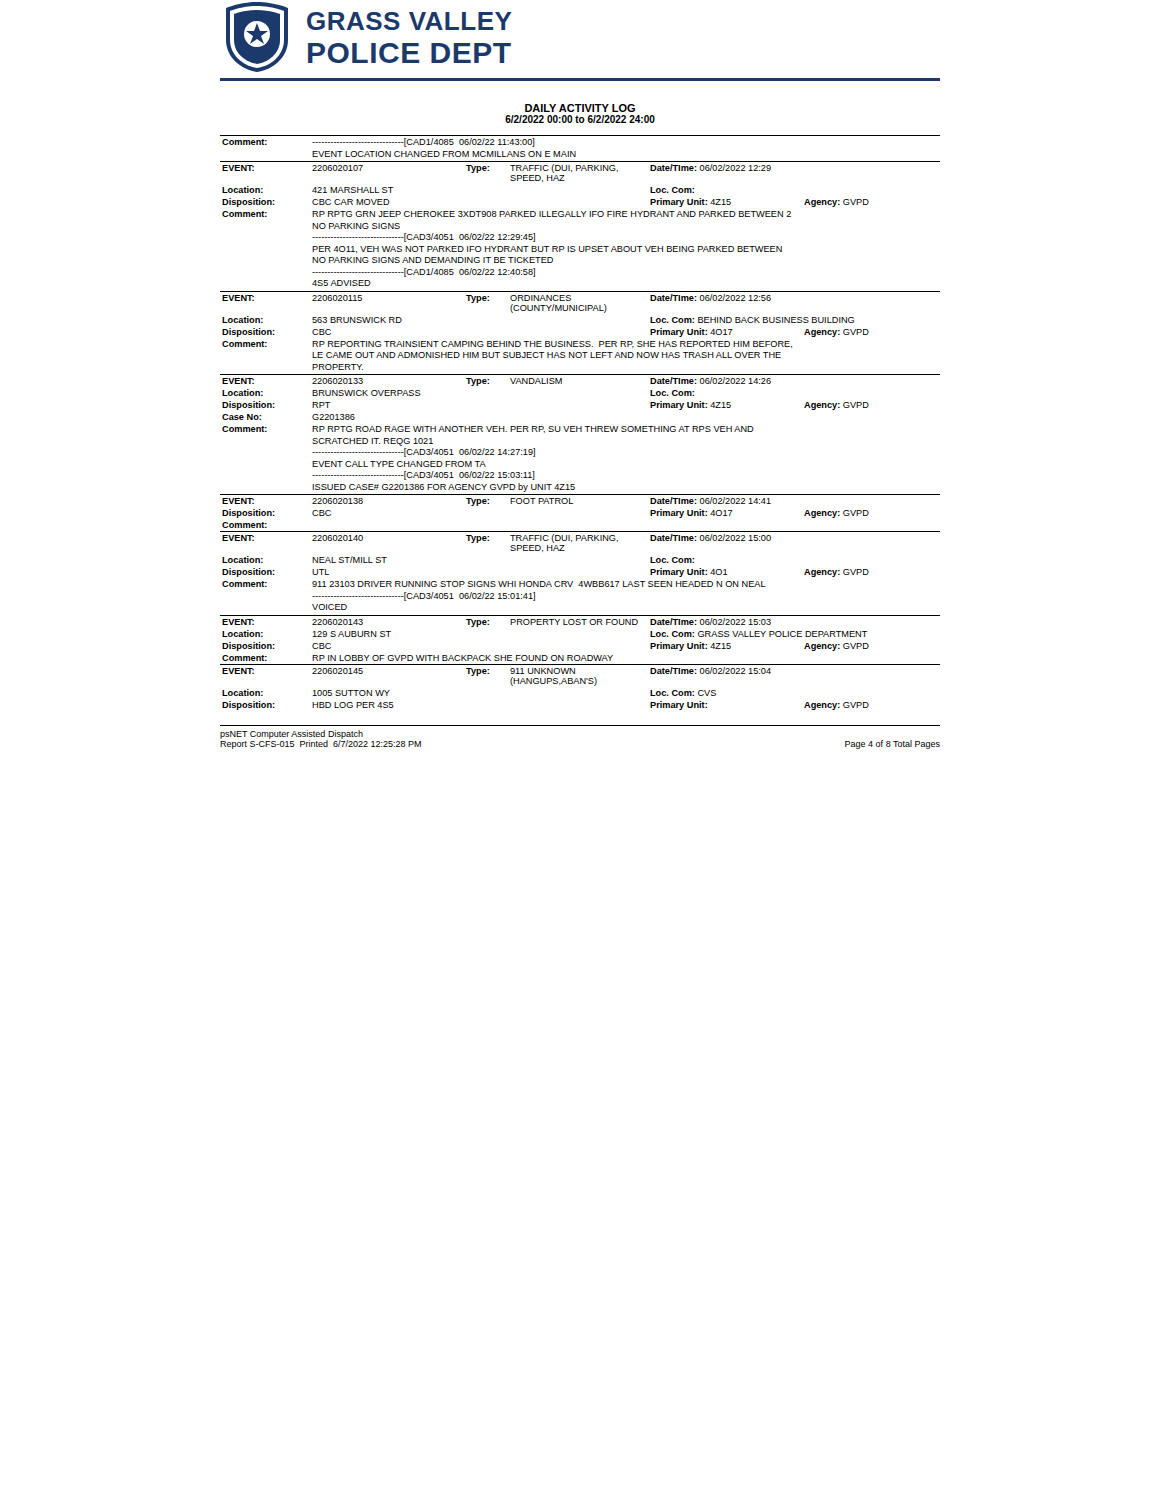GRASS VALLEY
POLICE DEPT
DAILY ACTIVITY LOG
6/2/2022 00:00 to 6/2/2022 24:00
| Comment: | ------------------------------[CAD1/4085 06/02/22 11:43:00] EVENT LOCATION CHANGED FROM MCMILLANS ON E MAIN |
| EVENT: | 2206020107 | Type: | TRAFFIC (DUI, PARKING, SPEED, HAZ | Date/TIme: 06/02/2022 12:29 | | |
| Location: | 421 MARSHALL ST | Loc. Com: |
| Disposition: | CBC CAR MOVED | Primary Unit: 4Z15 | Agency: GVPD |
| Comment: | RP RPTG GRN JEEP CHEROKEE 3XDT908 PARKED ILLEGALLY IFO FIRE HYDRANT AND PARKED BETWEEN 2 NO PARKING SIGNS ------------------------------[CAD3/4051 06/02/22 12:29:45] PER 4O11, VEH WAS NOT PARKED IFO HYDRANT BUT RP IS UPSET ABOUT VEH BEING PARKED BETWEEN NO PARKING SIGNS AND DEMANDING IT BE TICKETED ------------------------------[CAD1/4085 06/02/22 12:40:58] 4S5 ADVISED |
| EVENT: | 2206020115 | Type: | ORDINANCES (COUNTY/MUNICIPAL) | Date/TIme: 06/02/2022 12:56 | | |
| Location: | 563 BRUNSWICK RD | Loc. Com: BEHIND BACK BUSINESS BUILDING |
| Disposition: | CBC | Primary Unit: 4O17 | Agency: GVPD |
| Comment: | RP REPORTING TRAINSIENT CAMPING BEHIND THE BUSINESS. PER RP, SHE HAS REPORTED HIM BEFORE, LE CAME OUT AND ADMONISHED HIM BUT SUBJECT HAS NOT LEFT AND NOW HAS TRASH ALL OVER THE PROPERTY. |
| EVENT: | 2206020133 | Type: | VANDALISM | Date/TIme: 06/02/2022 14:26 | | |
| Location: | BRUNSWICK OVERPASS | Loc. Com: |
| Disposition: | RPT | Primary Unit: 4Z15 | Agency: GVPD |
| Case No: | G2201386 |
| Comment: | RP RPTG ROAD RAGE WITH ANOTHER VEH. PER RP, SU VEH THREW SOMETHING AT RPS VEH AND SCRATCHED IT. REQG 1021 ------------------------------[CAD3/4051 06/02/22 14:27:19] EVENT CALL TYPE CHANGED FROM TA ------------------------------[CAD3/4051 06/02/22 15:03:11] ISSUED CASE# G2201386 FOR AGENCY GVPD by UNIT 4Z15 |
| EVENT: | 2206020138 | Type: | FOOT PATROL | Date/TIme: 06/02/2022 14:41 | | |
| Disposition: | CBC | Primary Unit: 4O17 | Agency: GVPD |
| Comment: | |
| EVENT: | 2206020140 | Type: | TRAFFIC (DUI, PARKING, SPEED, HAZ | Date/TIme: 06/02/2022 15:00 | | |
| Location: | NEAL ST/MILL ST | Loc. Com: |
| Disposition: | UTL | Primary Unit: 4O1 | Agency: GVPD |
| Comment: | 911 23103 DRIVER RUNNING STOP SIGNS WHI HONDA CRV 4WBB617 LAST SEEN HEADED N ON NEAL ------------------------------[CAD3/4051 06/02/22 15:01:41] VOICED |
| EVENT: | 2206020143 | Type: | PROPERTY LOST OR FOUND | Date/TIme: 06/02/2022 15:03 | | |
| Location: | 129 S AUBURN ST | Loc. Com: GRASS VALLEY POLICE DEPARTMENT |
| Disposition: | CBC | Primary Unit: 4Z15 | Agency: GVPD |
| Comment: | RP IN LOBBY OF GVPD WITH BACKPACK SHE FOUND ON ROADWAY |
| EVENT: | 2206020145 | Type: | 911 UNKNOWN (HANGUPS,ABAN'S) | Date/TIme: 06/02/2022 15:04 | | |
| Location: | 1005 SUTTON WY | Loc. Com: CVS |
| Disposition: | HBD LOG PER 4S5 | Primary Unit: | Agency: GVPD |
psNET Computer Assisted Dispatch
Report S-CFS-015 Printed 6/7/2022 12:25:28 PM
Page 4 of 8 Total Pages